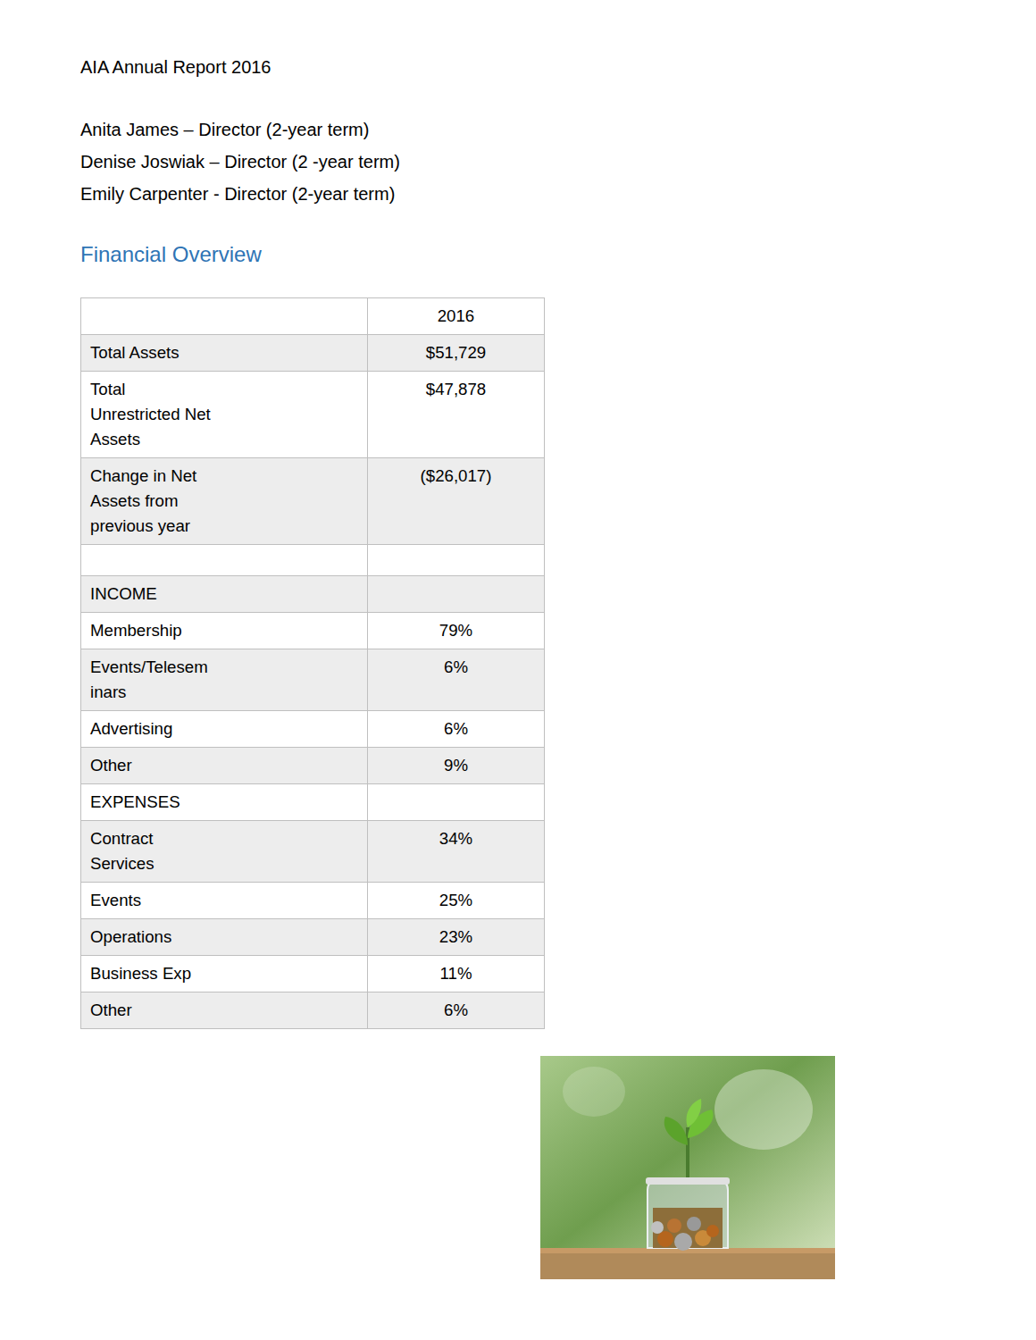AIA Annual Report 2016
Anita James – Director (2-year term)
Denise Joswiak – Director (2 -year term)
Emily Carpenter - Director (2-year term)
Financial Overview
| | 2016 |
| Total Assets | $51,729 |
| Total Unrestricted Net Assets | $47,878 |
| Change in Net Assets from previous year | ($26,017) |
| INCOME | |
| Membership | 79% |
| Events/Telesem inars | 6% |
| Advertising | 6% |
| Other | 9% |
| EXPENSES | |
| Contract Services | 34% |
| Events | 25% |
| Operations | 23% |
| Business Exp | 11% |
| Other | 6% |